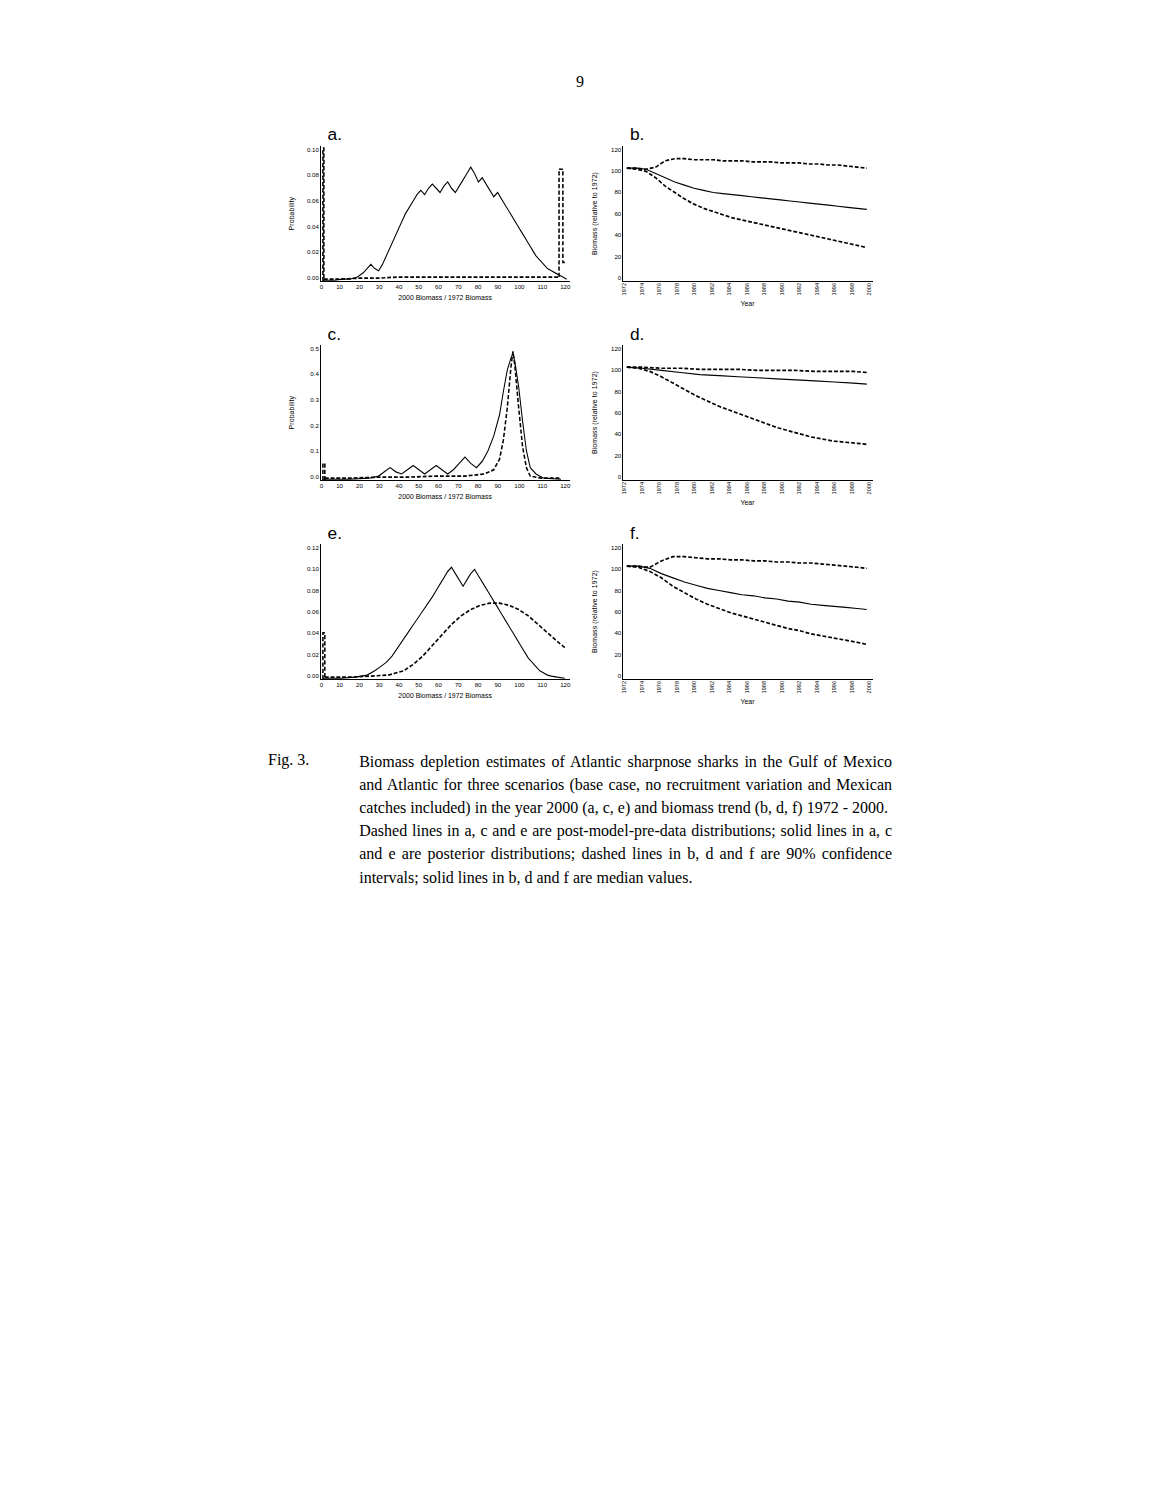9
a.
Probability
0.100.080.060.040.020.00
0102030405060708090100110120
2000 Biomass / 1972 Biomass
b.
Biomass (relative to 1972)
120100806040200
197219741976197819801982198419861988199019921994199619982000
Year
c.
Probability
0.50.40.30.20.10.0
0102030405060708090100110120
2000 Biomass / 1972 Biomass
d.
Biomass (relative to 1972)
120100806040200
197219741976197819801982198419861988199019921994199619982000
Year
e.
0.120.100.080.060.040.020.00
0102030405060708090100110120
2000 Biomass / 1972 Biomass
f.
Biomass (relative to 1972)
120100806040200
197219741976197819801982198419861988199019921994199619982000
Year
Fig. 3.
Biomass depletion estimates of Atlantic sharpnose sharks in the Gulf of Mexico and Atlantic for three scenarios (base case, no recruitment variation and Mexican catches included) in the year 2000 (a, c, e) and biomass trend (b, d, f) 1972 - 2000. Dashed lines in a, c and e are post-model-pre-data distributions; solid lines in a, c and e are posterior distributions; dashed lines in b, d and f are 90% confidence intervals; solid lines in b, d and f are median values.